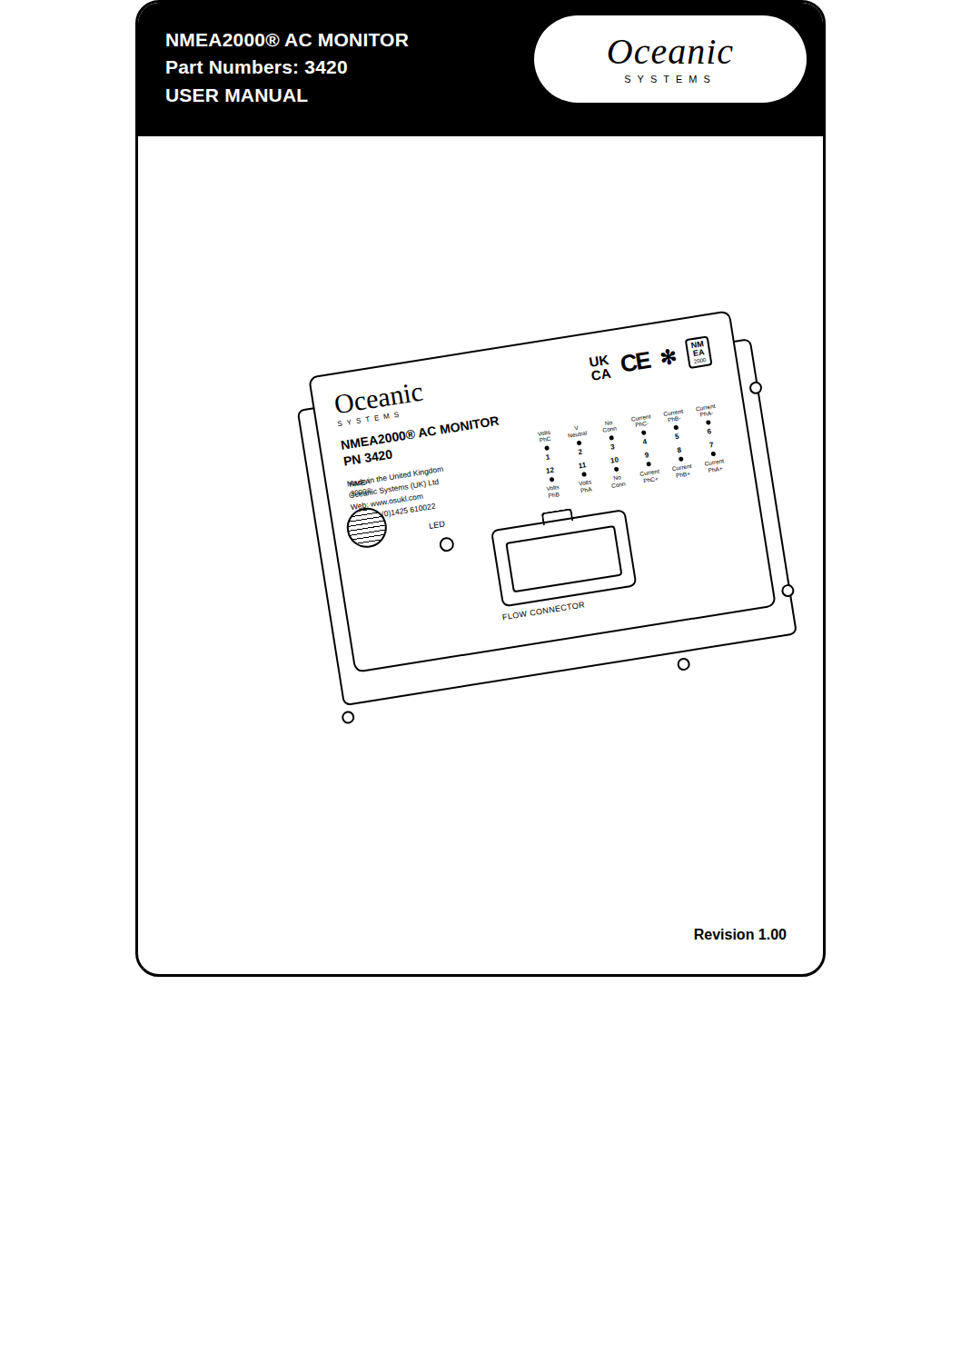NMEA2000® AC MONITOR Part Numbers: 3420 USER MANUAL
Oceanic
Systems
Oceanic
Systems
NMEA2000® AC MONITOR
PN 3420
Made in the United Kingdom
Oceanic Systems (UK) Ltd
Web: www.osukl.com
Tel: +44 (0)1425 610022
UK
CA
CE
✻
NM
EA2000
NMEA
2000®
LED
Volts
PhC
1
V
Neutral
2
No
Conn
3
Current
PhC-
4
Current
PhB-
5
Current
PhA-
6
12
Volts
PhB
11
Volts
PhA
10
No
Conn
9
Current
PhC+
8
Current
PhB+
7
Current
PhA+
FLOW CONNECTOR
Revision 1.00